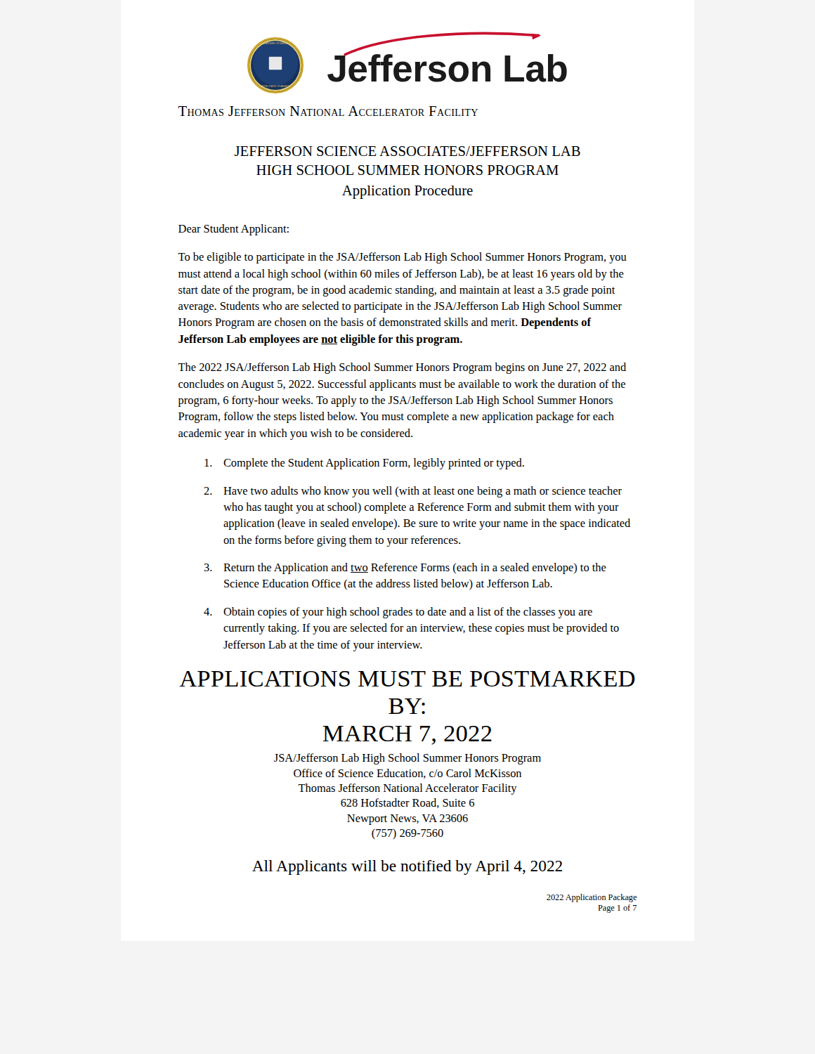DEPARTMENT OF ENERGY
Jefferson Lab
Thomas Jefferson National Accelerator Facility
Jefferson Science Associates/Jefferson Lab
High School Summer Honors Program
Application Procedure
Dear Student Applicant:
To be eligible to participate in the JSA/Jefferson Lab High School Summer Honors Program, you must attend a local high school (within 60 miles of Jefferson Lab), be at least 16 years old by the start date of the program, be in good academic standing, and maintain at least a 3.5 grade point average. Students who are selected to participate in the JSA/Jefferson Lab High School Summer Honors Program are chosen on the basis of demonstrated skills and merit. Dependents of Jefferson Lab employees are not eligible for this program.
The 2022 JSA/Jefferson Lab High School Summer Honors Program begins on June 27, 2022 and concludes on August 5, 2022. Successful applicants must be available to work the duration of the program, 6 forty-hour weeks. To apply to the JSA/Jefferson Lab High School Summer Honors Program, follow the steps listed below. You must complete a new application package for each academic year in which you wish to be considered.
Complete the Student Application Form, legibly printed or typed.
Have two adults who know you well (with at least one being a math or science teacher who has taught you at school) complete a Reference Form and submit them with your application (leave in sealed envelope). Be sure to write your name in the space indicated on the forms before giving them to your references.
Return the Application and two Reference Forms (each in a sealed envelope) to the Science Education Office (at the address listed below) at Jefferson Lab.
Obtain copies of your high school grades to date and a list of the classes you are currently taking. If you are selected for an interview, these copies must be provided to Jefferson Lab at the time of your interview.
APPLICATIONS MUST BE POSTMARKED BY:
MARCH 7, 2022
JSA/Jefferson Lab High School Summer Honors Program
Office of Science Education, c/o Carol McKisson
Thomas Jefferson National Accelerator Facility
628 Hofstadter Road, Suite 6
Newport News, VA 23606
(757) 269-7560
All Applicants will be notified by April 4, 2022
2022 Application Package
Page 1 of 7